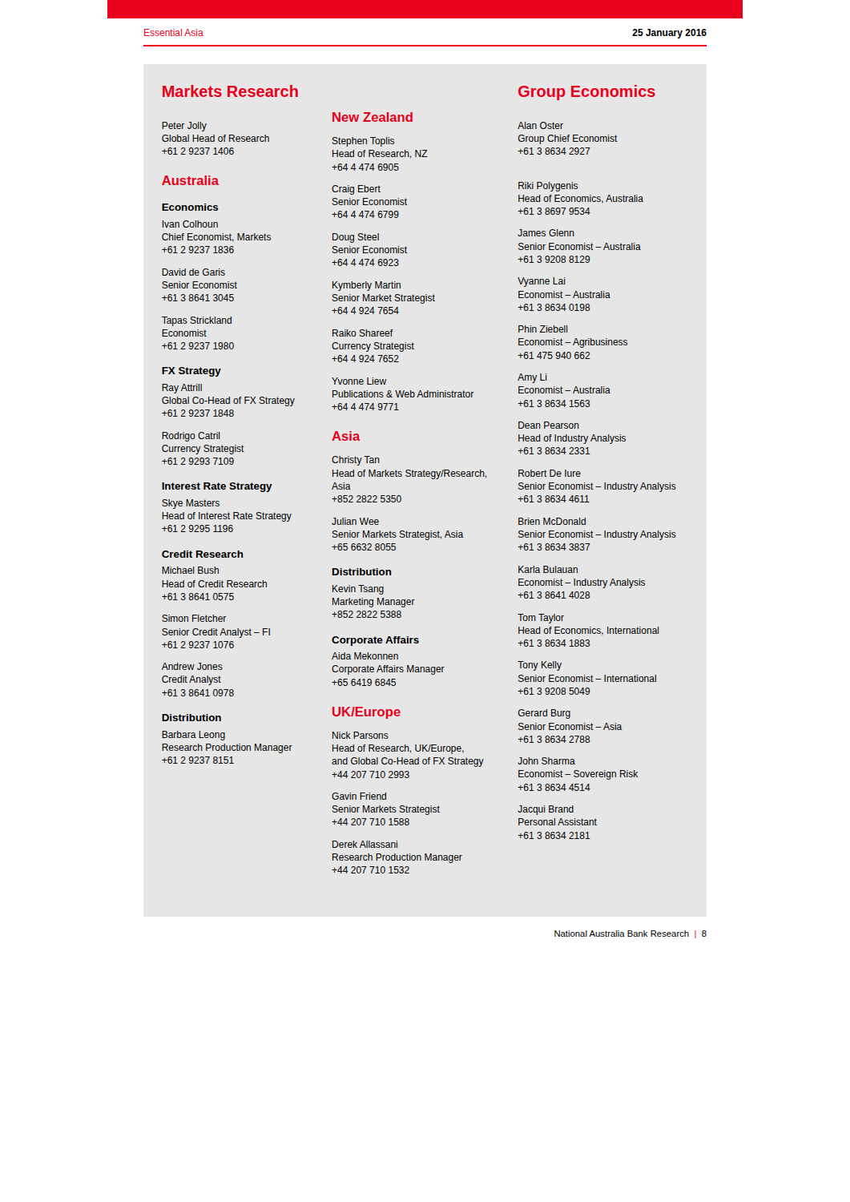Essential Asia
25 January 2016
Markets Research
Peter Jolly Global Head of Research +61 2 9237 1406
Australia
Economics
Ivan Colhoun Chief Economist, Markets +61 2 9237 1836
David de Garis Senior Economist +61 3 8641 3045
Tapas Strickland Economist +61 2 9237 1980
FX Strategy
Ray Attrill Global Co-Head of FX Strategy +61 2 9237 1848
Rodrigo Catril Currency Strategist +61 2 9293 7109
Interest Rate Strategy
Skye Masters Head of Interest Rate Strategy +61 2 9295 1196
Credit Research
Michael Bush Head of Credit Research +61 3 8641 0575
Simon Fletcher Senior Credit Analyst – FI +61 2 9237 1076
Andrew Jones Credit Analyst +61 3 8641 0978
Distribution
Barbara Leong Research Production Manager +61 2 9237 8151
New Zealand
Stephen Toplis Head of Research, NZ +64 4 474 6905
Craig Ebert Senior Economist +64 4 474 6799
Doug Steel Senior Economist +64 4 474 6923
Kymberly Martin Senior Market Strategist +64 4 924 7654
Raiko Shareef Currency Strategist +64 4 924 7652
Yvonne Liew Publications & Web Administrator +64 4 474 9771
Asia
Christy Tan Head of Markets Strategy/Research, Asia +852 2822 5350
Julian Wee Senior Markets Strategist, Asia +65 6632 8055
Distribution
Kevin Tsang Marketing Manager +852 2822 5388
Corporate Affairs
Aida Mekonnen Corporate Affairs Manager +65 6419 6845
UK/Europe
Nick Parsons Head of Research, UK/Europe, and Global Co-Head of FX Strategy +44 207 710 2993
Gavin Friend Senior Markets Strategist +44 207 710 1588
Derek Allassani Research Production Manager +44 207 710 1532
Group Economics
Alan Oster Group Chief Economist +61 3 8634 2927
Riki Polygenis Head of Economics, Australia +61 3 8697 9534
James Glenn Senior Economist – Australia +61 3 9208 8129
Vyanne Lai Economist – Australia +61 3 8634 0198
Phin Ziebell Economist – Agribusiness +61 475 940 662
Amy Li Economist – Australia +61 3 8634 1563
Dean Pearson Head of Industry Analysis +61 3 8634 2331
Robert De Iure Senior Economist – Industry Analysis +61 3 8634 4611
Brien McDonald Senior Economist – Industry Analysis +61 3 8634 3837
Karla Bulauan Economist – Industry Analysis +61 3 8641 4028
Tom Taylor Head of Economics, International +61 3 8634 1883
Tony Kelly Senior Economist – International +61 3 9208 5049
Gerard Burg Senior Economist – Asia +61 3 8634 2788
John Sharma Economist – Sovereign Risk +61 3 8634 4514
Jacqui Brand Personal Assistant +61 3 8634 2181
National Australia Bank Research | 8